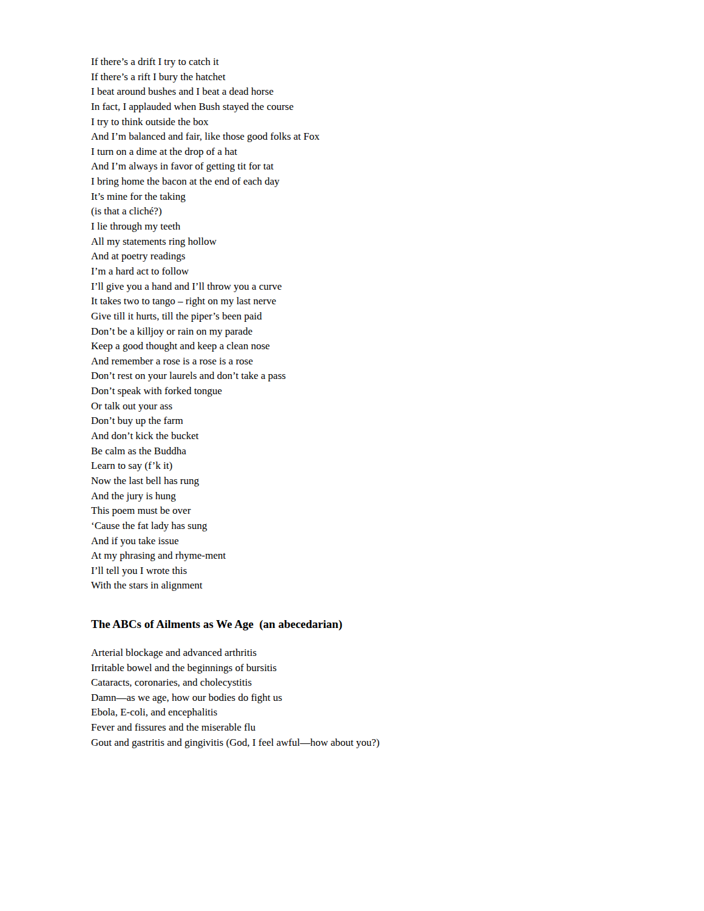If there’s a drift I try to catch it
If there’s a rift I bury the hatchet
I beat around bushes and I beat a dead horse
In fact, I applauded when Bush stayed the course
I try to think outside the box
And I’m balanced and fair, like those good folks at Fox
I turn on a dime at the drop of a hat
And I’m always in favor of getting tit for tat
I bring home the bacon at the end of each day
It’s mine for the taking
(is that a cliché?)
I lie through my teeth
All my statements ring hollow
And at poetry readings
I’m a hard act to follow
I’ll give you a hand and I’ll throw you a curve
It takes two to tango – right on my last nerve
Give till it hurts, till the piper’s been paid
Don’t be a killjoy or rain on my parade
Keep a good thought and keep a clean nose
And remember a rose is a rose is a rose
Don’t rest on your laurels and don’t take a pass
Don’t speak with forked tongue
Or talk out your ass
Don’t buy up the farm
And don’t kick the bucket
Be calm as the Buddha
Learn to say (f’k it)
Now the last bell has rung
And the jury is hung
This poem must be over
‘Cause the fat lady has sung
And if you take issue
At my phrasing and rhyme-ment
I’ll tell you I wrote this
With the stars in alignment
The ABCs of Ailments as We Age (an abecedarian)
Arterial blockage and advanced arthritis
Irritable bowel and the beginnings of bursitis
Cataracts, coronaries, and cholecystitis
Damn—as we age, how our bodies do fight us
Ebola, E-coli, and encephalitis
Fever and fissures and the miserable flu
Gout and gastritis and gingivitis (God, I feel awful—how about you?)